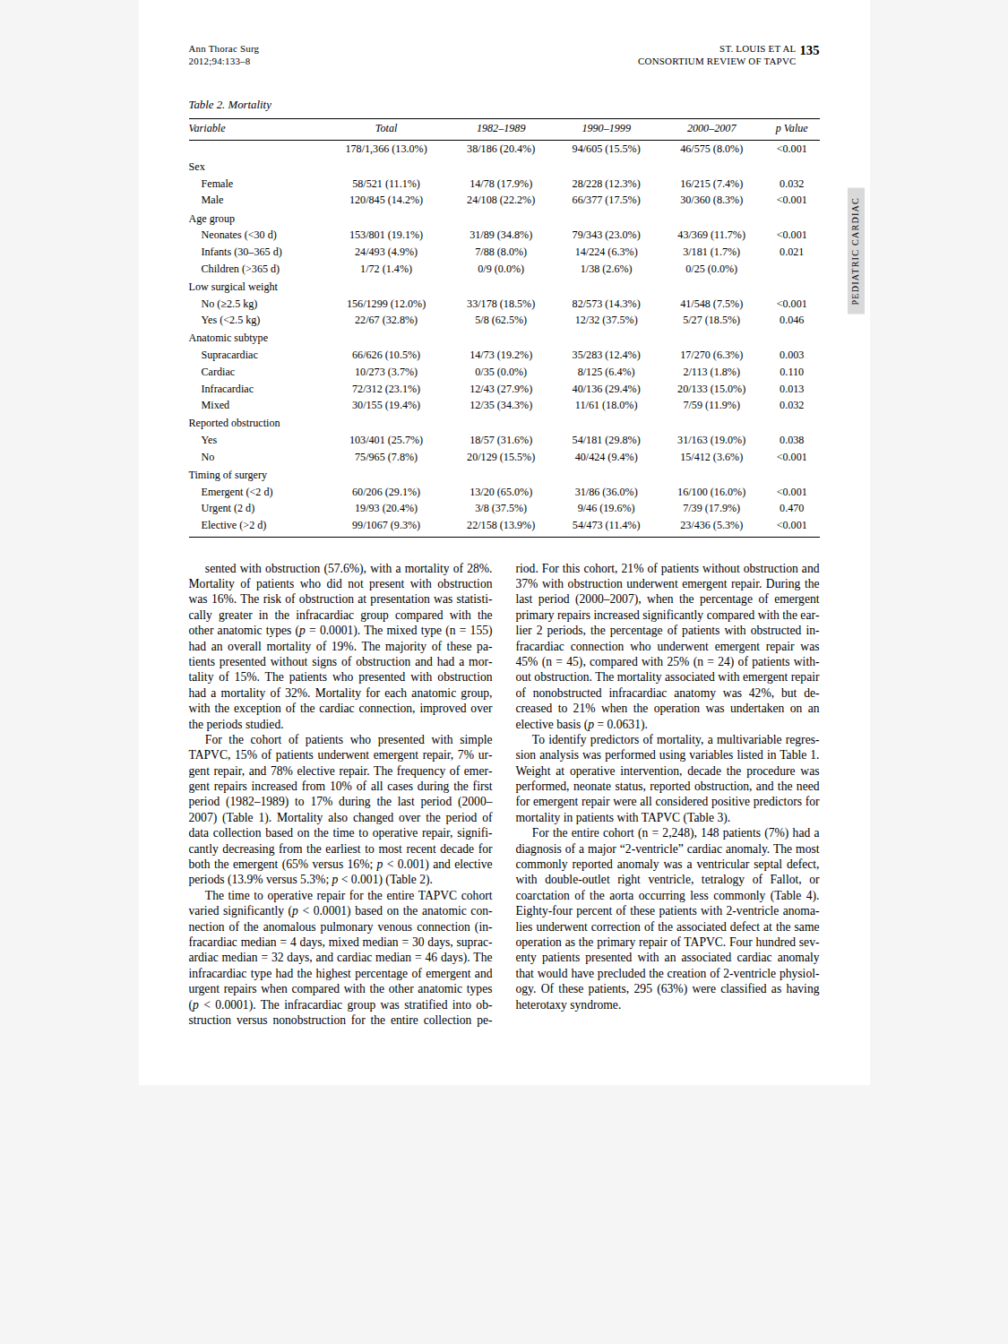Ann Thorac Surg
2012;94:133–8
135 St. Louis et al
Consortium Review of TAPVC
Pediatric Cardiac
Table 2. Mortality
| Variable | Total | 1982–1989 | 1990–1999 | 2000–2007 | p Value |
| --- | --- | --- | --- | --- | --- |
| | 178/1,366 (13.0%) | 38/186 (20.4%) | 94/605 (15.5%) | 46/575 (8.0%) | <0.001 |
| Sex | | | | | |
| Female | 58/521 (11.1%) | 14/78 (17.9%) | 28/228 (12.3%) | 16/215 (7.4%) | 0.032 |
| Male | 120/845 (14.2%) | 24/108 (22.2%) | 66/377 (17.5%) | 30/360 (8.3%) | <0.001 |
| Age group | | | | | |
| Neonates (<30 d) | 153/801 (19.1%) | 31/89 (34.8%) | 79/343 (23.0%) | 43/369 (11.7%) | <0.001 |
| Infants (30–365 d) | 24/493 (4.9%) | 7/88 (8.0%) | 14/224 (6.3%) | 3/181 (1.7%) | 0.021 |
| Children (>365 d) | 1/72 (1.4%) | 0/9 (0.0%) | 1/38 (2.6%) | 0/25 (0.0%) | |
| Low surgical weight | | | | | |
| No (≥2.5 kg) | 156/1299 (12.0%) | 33/178 (18.5%) | 82/573 (14.3%) | 41/548 (7.5%) | <0.001 |
| Yes (<2.5 kg) | 22/67 (32.8%) | 5/8 (62.5%) | 12/32 (37.5%) | 5/27 (18.5%) | 0.046 |
| Anatomic subtype | | | | | |
| Supracardiac | 66/626 (10.5%) | 14/73 (19.2%) | 35/283 (12.4%) | 17/270 (6.3%) | 0.003 |
| Cardiac | 10/273 (3.7%) | 0/35 (0.0%) | 8/125 (6.4%) | 2/113 (1.8%) | 0.110 |
| Infracardiac | 72/312 (23.1%) | 12/43 (27.9%) | 40/136 (29.4%) | 20/133 (15.0%) | 0.013 |
| Mixed | 30/155 (19.4%) | 12/35 (34.3%) | 11/61 (18.0%) | 7/59 (11.9%) | 0.032 |
| Reported obstruction | | | | | |
| Yes | 103/401 (25.7%) | 18/57 (31.6%) | 54/181 (29.8%) | 31/163 (19.0%) | 0.038 |
| No | 75/965 (7.8%) | 20/129 (15.5%) | 40/424 (9.4%) | 15/412 (3.6%) | <0.001 |
| Timing of surgery | | | | | |
| Emergent (<2 d) | 60/206 (29.1%) | 13/20 (65.0%) | 31/86 (36.0%) | 16/100 (16.0%) | <0.001 |
| Urgent (2 d) | 19/93 (20.4%) | 3/8 (37.5%) | 9/46 (19.6%) | 7/39 (17.9%) | 0.470 |
| Elective (>2 d) | 99/1067 (9.3%) | 22/158 (13.9%) | 54/473 (11.4%) | 23/436 (5.3%) | <0.001 |
sented with obstruction (57.6%), with a mortality of 28%. Mortality of patients who did not present with obstruction was 16%. The risk of obstruction at presentation was statistically greater in the infracardiac group compared with the other anatomic types (p = 0.0001). The mixed type (n = 155) had an overall mortality of 19%. The majority of these patients presented without signs of obstruction and had a mortality of 15%. The patients who presented with obstruction had a mortality of 32%. Mortality for each anatomic group, with the exception of the cardiac connection, improved over the periods studied.
For the cohort of patients who presented with simple TAPVC, 15% of patients underwent emergent repair, 7% urgent repair, and 78% elective repair. The frequency of emergent repairs increased from 10% of all cases during the first period (1982–1989) to 17% during the last period (2000–2007) (Table 1). Mortality also changed over the period of data collection based on the time to operative repair, significantly decreasing from the earliest to most recent decade for both the emergent (65% versus 16%; p < 0.001) and elective periods (13.9% versus 5.3%; p < 0.001) (Table 2).
The time to operative repair for the entire TAPVC cohort varied significantly (p < 0.0001) based on the anatomic connection of the anomalous pulmonary venous connection (infracardiac median = 4 days, mixed median = 30 days, supracardiac median = 32 days, and cardiac median = 46 days). The infracardiac type had the highest percentage of emergent and urgent repairs when compared with the other anatomic types (p < 0.0001). The infracardiac group was stratified into obstruction versus nonobstruction for the entire collection period. For this cohort, 21% of patients without obstruction and 37% with obstruction underwent emergent repair. During the last period (2000–2007), when the percentage of emergent primary repairs increased significantly compared with the earlier 2 periods, the percentage of patients with obstructed infracardiac connection who underwent emergent repair was 45% (n = 45), compared with 25% (n = 24) of patients without obstruction. The mortality associated with emergent repair of nonobstructed infracardiac anatomy was 42%, but decreased to 21% when the operation was undertaken on an elective basis (p = 0.0631).
To identify predictors of mortality, a multivariable regression analysis was performed using variables listed in Table 1. Weight at operative intervention, decade the procedure was performed, neonate status, reported obstruction, and the need for emergent repair were all considered positive predictors for mortality in patients with TAPVC (Table 3).
For the entire cohort (n = 2,248), 148 patients (7%) had a diagnosis of a major “2-ventricle” cardiac anomaly. The most commonly reported anomaly was a ventricular septal defect, with double-outlet right ventricle, tetralogy of Fallot, or coarctation of the aorta occurring less commonly (Table 4). Eighty-four percent of these patients with 2-ventricle anomalies underwent correction of the associated defect at the same operation as the primary repair of TAPVC. Four hundred seventy patients presented with an associated cardiac anomaly that would have precluded the creation of 2-ventricle physiology. Of these patients, 295 (63%) were classified as having heterotaxy syndrome.